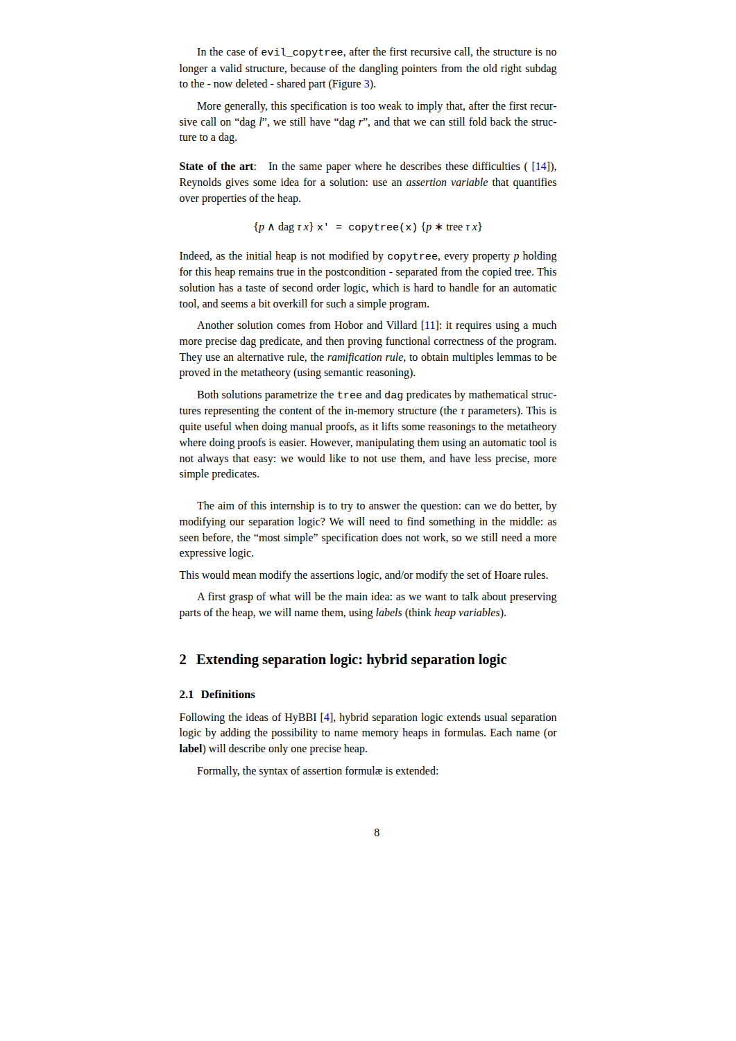In the case of evil_copytree, after the first recursive call, the structure is no longer a valid structure, because of the dangling pointers from the old right subdag to the - now deleted - shared part (Figure 3).
More generally, this specification is too weak to imply that, after the first recursive call on “dag l”, we still have “dag r”, and that we can still fold back the structure to a dag.
State of the art: In the same paper where he describes these difficulties ( [14]), Reynolds gives some idea for a solution: use an assertion variable that quantifies over properties of the heap.
{p ∧ dag τ x} x' = copytree(x) {p ∗ tree τ x}
Indeed, as the initial heap is not modified by copytree, every property p holding for this heap remains true in the postcondition - separated from the copied tree. This solution has a taste of second order logic, which is hard to handle for an automatic tool, and seems a bit overkill for such a simple program.
Another solution comes from Hobor and Villard [11]: it requires using a much more precise dag predicate, and then proving functional correctness of the program. They use an alternative rule, the ramification rule, to obtain multiples lemmas to be proved in the metatheory (using semantic reasoning).
Both solutions parametrize the tree and dag predicates by mathematical structures representing the content of the in-memory structure (the τ parameters). This is quite useful when doing manual proofs, as it lifts some reasonings to the metatheory where doing proofs is easier. However, manipulating them using an automatic tool is not always that easy: we would like to not use them, and have less precise, more simple predicates.
The aim of this internship is to try to answer the question: can we do better, by modifying our separation logic? We will need to find something in the middle: as seen before, the “most simple” specification does not work, so we still need a more expressive logic.
This would mean modify the assertions logic, and/or modify the set of Hoare rules.
A first grasp of what will be the main idea: as we want to talk about preserving parts of the heap, we will name them, using labels (think heap variables).
2 Extending separation logic: hybrid separation logic
2.1 Definitions
Following the ideas of HyBBI [4], hybrid separation logic extends usual separation logic by adding the possibility to name memory heaps in formulas. Each name (or label) will describe only one precise heap.
Formally, the syntax of assertion formulæ is extended:
8